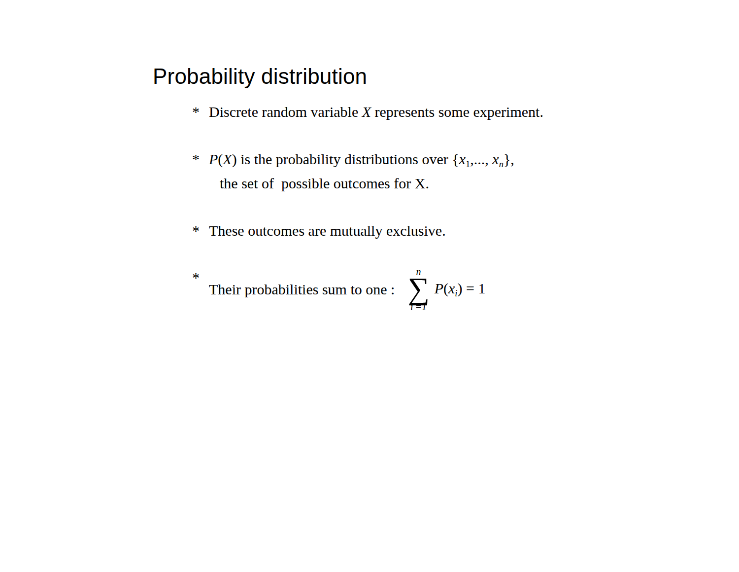Probability distribution
* Discrete random variable X represents some experiment.
* P(X) is the probability distributions over {x1,..., xn}, the set of possible outcomes for X.
* These outcomes are mutually exclusive.
* Their probabilities sum to one : n ∑ i =1 P(xi) = 1